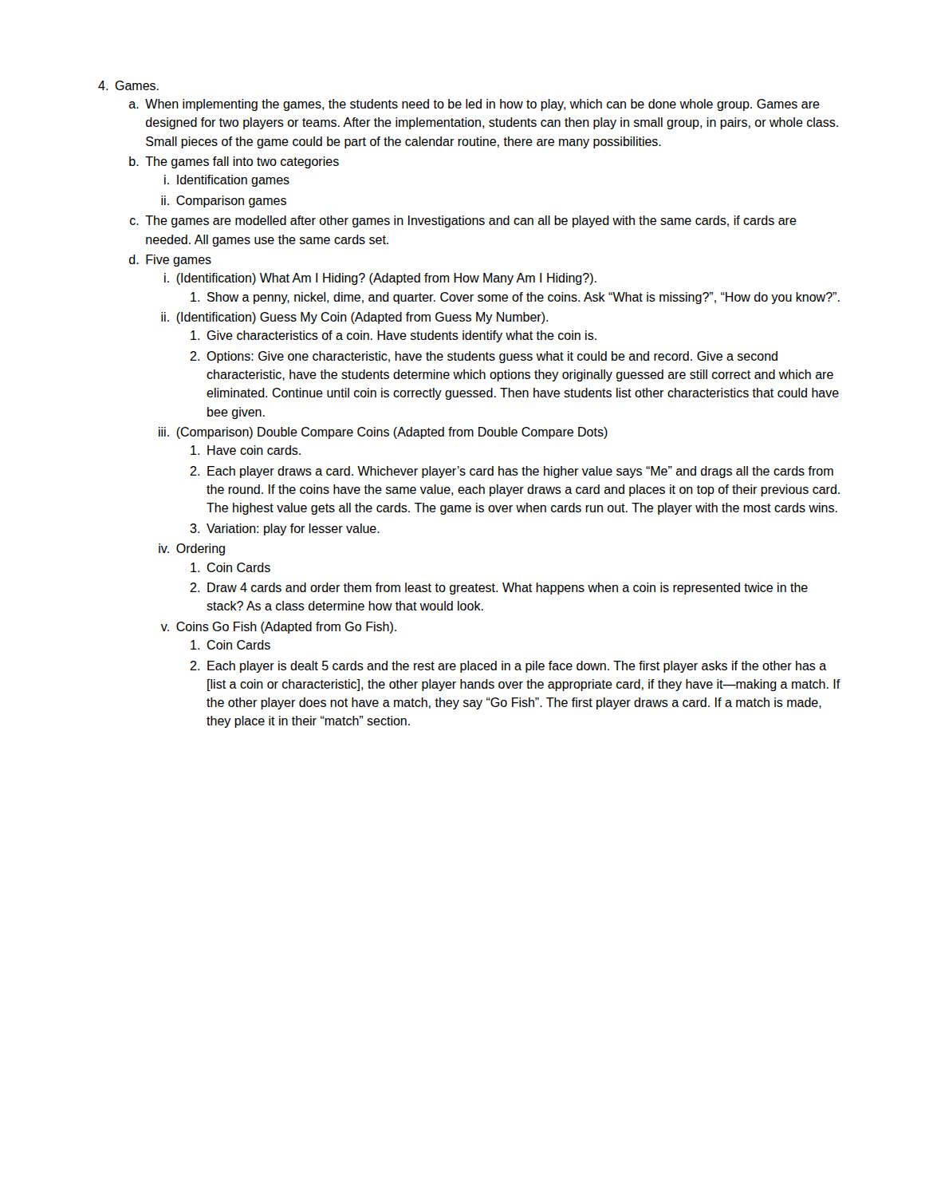Games.
When implementing the games, the students need to be led in how to play, which can be done whole group. Games are designed for two players or teams. After the implementation, students can then play in small group, in pairs, or whole class. Small pieces of the game could be part of the calendar routine, there are many possibilities.
The games fall into two categories
Identification games
Comparison games
The games are modelled after other games in Investigations and can all be played with the same cards, if cards are needed. All games use the same cards set.
Five games
(Identification) What Am I Hiding? (Adapted from How Many Am I Hiding?).
Show a penny, nickel, dime, and quarter. Cover some of the coins. Ask “What is missing?”, “How do you know?”.
(Identification) Guess My Coin (Adapted from Guess My Number).
Give characteristics of a coin. Have students identify what the coin is.
Options: Give one characteristic, have the students guess what it could be and record. Give a second characteristic, have the students determine which options they originally guessed are still correct and which are eliminated. Continue until coin is correctly guessed. Then have students list other characteristics that could have bee given.
(Comparison) Double Compare Coins (Adapted from Double Compare Dots)
Have coin cards.
Each player draws a card. Whichever player’s card has the higher value says “Me” and drags all the cards from the round. If the coins have the same value, each player draws a card and places it on top of their previous card. The highest value gets all the cards. The game is over when cards run out. The player with the most cards wins.
Variation: play for lesser value.
Ordering
Coin Cards
Draw 4 cards and order them from least to greatest. What happens when a coin is represented twice in the stack? As a class determine how that would look.
Coins Go Fish (Adapted from Go Fish).
Coin Cards
Each player is dealt 5 cards and the rest are placed in a pile face down. The first player asks if the other has a [list a coin or characteristic], the other player hands over the appropriate card, if they have it—making a match. If the other player does not have a match, they say “Go Fish”. The first player draws a card. If a match is made, they place it in their “match” section.